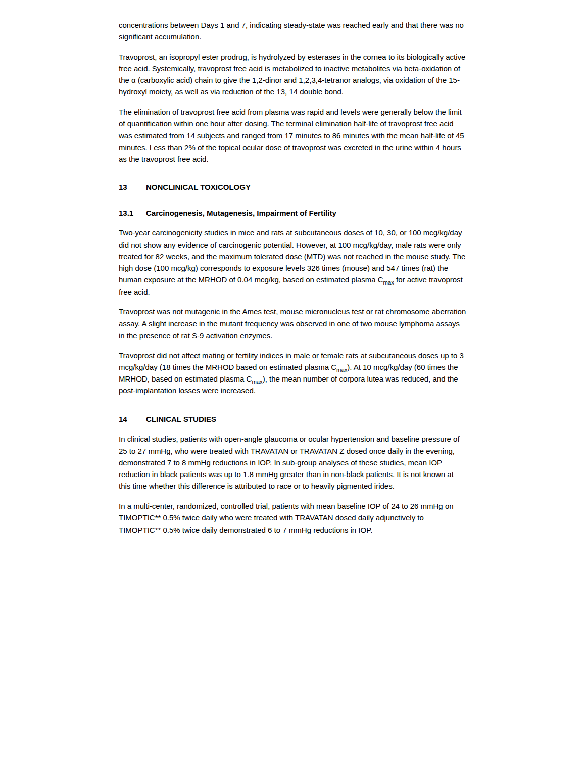concentrations between Days 1 and 7, indicating steady-state was reached early and that there was no significant accumulation.
Travoprost, an isopropyl ester prodrug, is hydrolyzed by esterases in the cornea to its biologically active free acid. Systemically, travoprost free acid is metabolized to inactive metabolites via beta-oxidation of the α (carboxylic acid) chain to give the 1,2-dinor and 1,2,3,4-tetranor analogs, via oxidation of the 15-hydroxyl moiety, as well as via reduction of the 13, 14 double bond.
The elimination of travoprost free acid from plasma was rapid and levels were generally below the limit of quantification within one hour after dosing. The terminal elimination half-life of travoprost free acid was estimated from 14 subjects and ranged from 17 minutes to 86 minutes with the mean half-life of 45 minutes. Less than 2% of the topical ocular dose of travoprost was excreted in the urine within 4 hours as the travoprost free acid.
13 NONCLINICAL TOXICOLOGY
13.1 Carcinogenesis, Mutagenesis, Impairment of Fertility
Two-year carcinogenicity studies in mice and rats at subcutaneous doses of 10, 30, or 100 mcg/kg/day did not show any evidence of carcinogenic potential. However, at 100 mcg/kg/day, male rats were only treated for 82 weeks, and the maximum tolerated dose (MTD) was not reached in the mouse study. The high dose (100 mcg/kg) corresponds to exposure levels 326 times (mouse) and 547 times (rat) the human exposure at the MRHOD of 0.04 mcg/kg, based on estimated plasma Cmax for active travoprost free acid.
Travoprost was not mutagenic in the Ames test, mouse micronucleus test or rat chromosome aberration assay. A slight increase in the mutant frequency was observed in one of two mouse lymphoma assays in the presence of rat S-9 activation enzymes.
Travoprost did not affect mating or fertility indices in male or female rats at subcutaneous doses up to 3 mcg/kg/day (18 times the MRHOD based on estimated plasma Cmax). At 10 mcg/kg/day (60 times the MRHOD, based on estimated plasma Cmax), the mean number of corpora lutea was reduced, and the post-implantation losses were increased.
14 CLINICAL STUDIES
In clinical studies, patients with open-angle glaucoma or ocular hypertension and baseline pressure of 25 to 27 mmHg, who were treated with TRAVATAN or TRAVATAN Z dosed once daily in the evening, demonstrated 7 to 8 mmHg reductions in IOP. In sub-group analyses of these studies, mean IOP reduction in black patients was up to 1.8 mmHg greater than in non-black patients. It is not known at this time whether this difference is attributed to race or to heavily pigmented irides.
In a multi-center, randomized, controlled trial, patients with mean baseline IOP of 24 to 26 mmHg on TIMOPTIC** 0.5% twice daily who were treated with TRAVATAN dosed daily adjunctively to TIMOPTIC** 0.5% twice daily demonstrated 6 to 7 mmHg reductions in IOP.